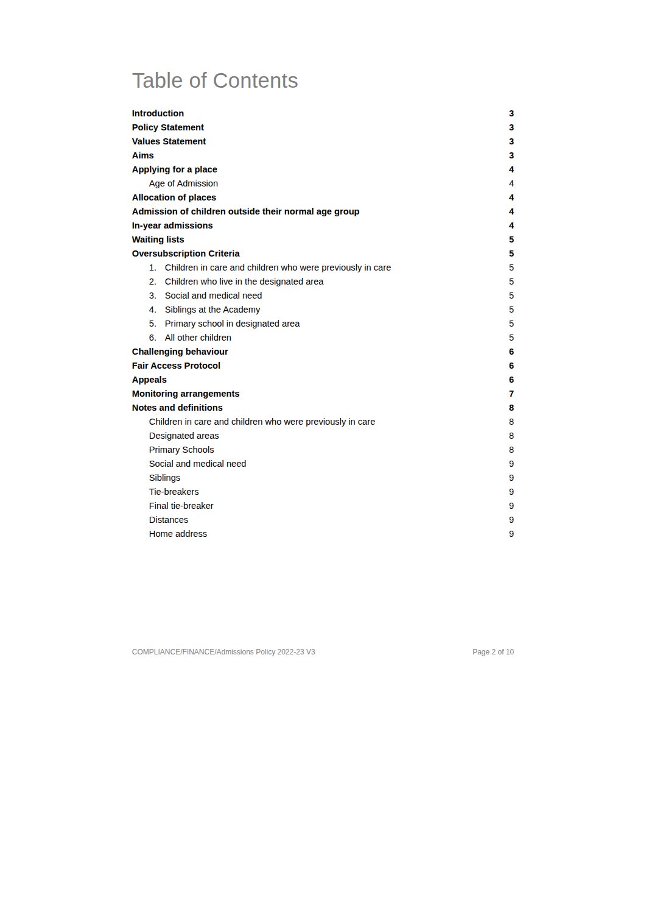Table of Contents
| Introduction | 3 |
| Policy Statement | 3 |
| Values Statement | 3 |
| Aims | 3 |
| Applying for a place | 4 |
| Age of Admission | 4 |
| Allocation of places | 4 |
| Admission of children outside their normal age group | 4 |
| In-year admissions | 4 |
| Waiting lists | 5 |
| Oversubscription Criteria | 5 |
| 1. Children in care and children who were previously in care | 5 |
| 2. Children who live in the designated area | 5 |
| 3. Social and medical need | 5 |
| 4. Siblings at the Academy | 5 |
| 5. Primary school in designated area | 5 |
| 6. All other children | 5 |
| Challenging behaviour | 6 |
| Fair Access Protocol | 6 |
| Appeals | 6 |
| Monitoring arrangements | 7 |
| Notes and definitions | 8 |
| Children in care and children who were previously in care | 8 |
| Designated areas | 8 |
| Primary Schools | 8 |
| Social and medical need | 9 |
| Siblings | 9 |
| Tie-breakers | 9 |
| Final tie-breaker | 9 |
| Distances | 9 |
| Home address | 9 |
COMPLIANCE/FINANCE/Admissions Policy 2022-23 V3 Page 2 of 10